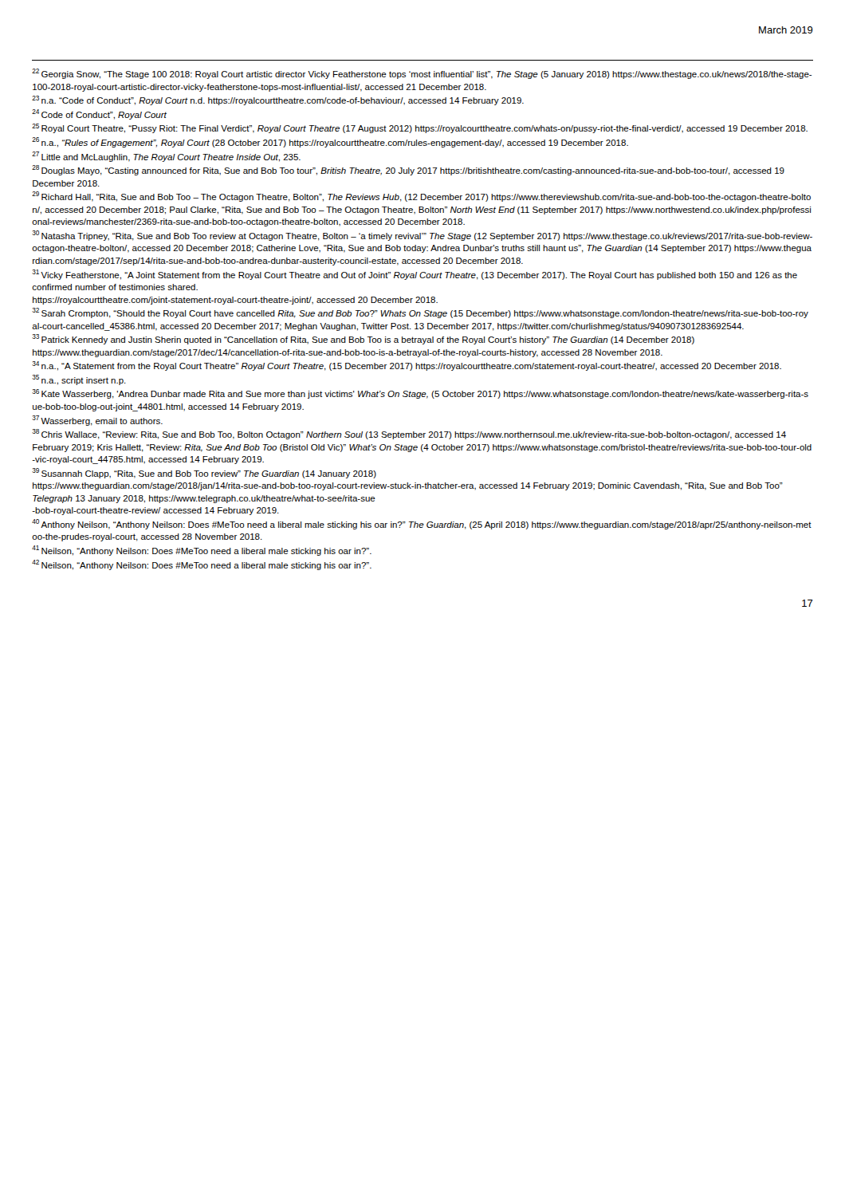March 2019
22Georgia Snow, “The Stage 100 2018: Royal Court artistic director Vicky Featherstone tops ‘most influential’ list”, The Stage (5 January 2018) https://www.thestage.co.uk/news/2018/the-stage-100-2018-royal-court-artistic-director-vicky-featherstone-tops-most-influential-list/, accessed 21 December 2018.
23n.a. “Code of Conduct”, Royal Court n.d. https://royalcourttheatre.com/code-of-behaviour/, accessed 14 February 2019.
24Code of Conduct”, Royal Court
25Royal Court Theatre, “Pussy Riot: The Final Verdict”, Royal Court Theatre (17 August 2012) https://royalcourttheatre.com/whats-on/pussy-riot-the-final-verdict/, accessed 19 December 2018.
26n.a., “Rules of Engagement”, Royal Court (28 October 2017) https://royalcourttheatre.com/rules-engagement-day/, accessed 19 December 2018.
27Little and McLaughlin, The Royal Court Theatre Inside Out, 235.
28Douglas Mayo, “Casting announced for Rita, Sue and Bob Too tour”, British Theatre, 20 July 2017 https://britishtheatre.com/casting-announced-rita-sue-and-bob-too-tour/, accessed 19 December 2018.
29Richard Hall, “Rita, Sue and Bob Too – The Octagon Theatre, Bolton”, The Reviews Hub, (12 December 2017) https://www.thereviewshub.com/rita-sue-and-bob-too-the-octagon-theatre-bolton/, accessed 20 December 2018; Paul Clarke, “Rita, Sue and Bob Too – The Octagon Theatre, Bolton” North West End (11 September 2017) https://www.northwestend.co.uk/index.php/professional-reviews/manchester/2369-rita-sue-and-bob-too-octagon-theatre-bolton, accessed 20 December 2018.
30Natasha Tripney, “Rita, Sue and Bob Too review at Octagon Theatre, Bolton – ‘a timely revival’” The Stage (12 September 2017) https://www.thestage.co.uk/reviews/2017/rita-sue-bob-review-octagon-theatre-bolton/, accessed 20 December 2018; Catherine Love, “Rita, Sue and Bob today: Andrea Dunbar's truths still haunt us”, The Guardian (14 September 2017) https://www.theguardian.com/stage/2017/sep/14/rita-sue-and-bob-too-andrea-dunbar-austerity-council-estate, accessed 20 December 2018.
31Vicky Featherstone, “A Joint Statement from the Royal Court Theatre and Out of Joint” Royal Court Theatre, (13 December 2017). The Royal Court has published both 150 and 126 as the confirmed number of testimonies shared.
https://royalcourttheatre.com/joint-statement-royal-court-theatre-joint/, accessed 20 December 2018.
32Sarah Crompton, “Should the Royal Court have cancelled Rita, Sue and Bob Too?” Whats On Stage (15 December) https://www.whatsonstage.com/london-theatre/news/rita-sue-bob-too-royal-court-cancelled_45386.html, accessed 20 December 2017; Meghan Vaughan, Twitter Post. 13 December 2017, https://twitter.com/churlishmeg/status/940907301283692544.
33Patrick Kennedy and Justin Sherin quoted in “Cancellation of Rita, Sue and Bob Too is a betrayal of the Royal Court’s history” The Guardian (14 December 2018)
https://www.theguardian.com/stage/2017/dec/14/cancellation-of-rita-sue-and-bob-too-is-a-betrayal-of-the-royal-courts-history, accessed 28 November 2018.
34n.a., “A Statement from the Royal Court Theatre” Royal Court Theatre, (15 December 2017) https://royalcourttheatre.com/statement-royal-court-theatre/, accessed 20 December 2018.
35n.a., script insert n.p.
36Kate Wasserberg, 'Andrea Dunbar made Rita and Sue more than just victims' What’s On Stage, (5 October 2017) https://www.whatsonstage.com/london-theatre/news/kate-wasserberg-rita-sue-bob-too-blog-out-joint_44801.html, accessed 14 February 2019.
37Wasserberg, email to authors.
38Chris Wallace, “Review: Rita, Sue and Bob Too, Bolton Octagon” Northern Soul (13 September 2017) https://www.northernsoul.me.uk/review-rita-sue-bob-bolton-octagon/, accessed 14 February 2019; Kris Hallett, “Review: Rita, Sue And Bob Too (Bristol Old Vic)” What’s On Stage (4 October 2017) https://www.whatsonstage.com/bristol-theatre/reviews/rita-sue-bob-too-tour-old-vic-royal-court_44785.html, accessed 14 February 2019.
39Susannah Clapp, “Rita, Sue and Bob Too review” The Guardian (14 January 2018)
https://www.theguardian.com/stage/2018/jan/14/rita-sue-and-bob-too-royal-court-review-stuck-in-thatcher-era, accessed 14 February 2019; Dominic Cavendash, “Rita, Sue and Bob Too” Telegraph 13 January 2018, https://www.telegraph.co.uk/theatre/what-to-see/rita-sue
-bob-royal-court-theatre-review/ accessed 14 February 2019.
40Anthony Neilson, “Anthony Neilson: Does #MeToo need a liberal male sticking his oar in?” The Guardian, (25 April 2018) https://www.theguardian.com/stage/2018/apr/25/anthony-neilson-metoo-the-prudes-royal-court, accessed 28 November 2018.
41Neilson, “Anthony Neilson: Does #MeToo need a liberal male sticking his oar in?”.
42Neilson, “Anthony Neilson: Does #MeToo need a liberal male sticking his oar in?”.
17